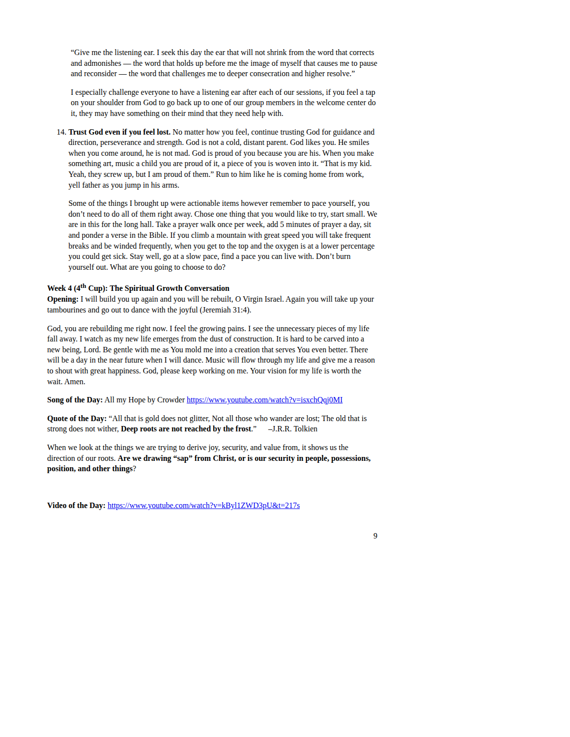“Give me the listening ear. I seek this day the ear that will not shrink from the word that corrects and admonishes — the word that holds up before me the image of myself that causes me to pause and reconsider — the word that challenges me to deeper consecration and higher resolve.”
I especially challenge everyone to have a listening ear after each of our sessions, if you feel a tap on your shoulder from God to go back up to one of our group members in the welcome center do it, they may have something on their mind that they need help with.
Trust God even if you feel lost. No matter how you feel, continue trusting God for guidance and direction, perseverance and strength. God is not a cold, distant parent. God likes you. He smiles when you come around, he is not mad. God is proud of you because you are his. When you make something art, music a child you are proud of it, a piece of you is woven into it. “That is my kid. Yeah, they screw up, but I am proud of them.” Run to him like he is coming home from work, yell father as you jump in his arms.
Some of the things I brought up were actionable items however remember to pace yourself, you don’t need to do all of them right away. Chose one thing that you would like to try, start small. We are in this for the long hall. Take a prayer walk once per week, add 5 minutes of prayer a day, sit and ponder a verse in the Bible. If you climb a mountain with great speed you will take frequent breaks and be winded frequently, when you get to the top and the oxygen is at a lower percentage you could get sick. Stay well, go at a slow pace, find a pace you can live with. Don’t burn yourself out. What are you going to choose to do?
Week 4 (4th Cup): The Spiritual Growth Conversation
Opening: I will build you up again and you will be rebuilt, O Virgin Israel. Again you will take up your tambourines and go out to dance with the joyful (Jeremiah 31:4).
God, you are rebuilding me right now. I feel the growing pains. I see the unnecessary pieces of my life fall away. I watch as my new life emerges from the dust of construction. It is hard to be carved into a new being, Lord. Be gentle with me as You mold me into a creation that serves You even better. There will be a day in the near future when I will dance. Music will flow through my life and give me a reason to shout with great happiness. God, please keep working on me. Your vision for my life is worth the wait. Amen.
Song of the Day: All my Hope by Crowder https://www.youtube.com/watch?v=isxchQqj0MI
Quote of the Day: “All that is gold does not glitter, Not all those who wander are lost; The old that is strong does not wither, Deep roots are not reached by the frost.” –J.R.R. Tolkien
When we look at the things we are trying to derive joy, security, and value from, it shows us the direction of our roots. Are we drawing “sap” from Christ, or is our security in people, possessions, position, and other things?
Video of the Day: https://www.youtube.com/watch?v=kByl1ZWD3pU&t=217s
9